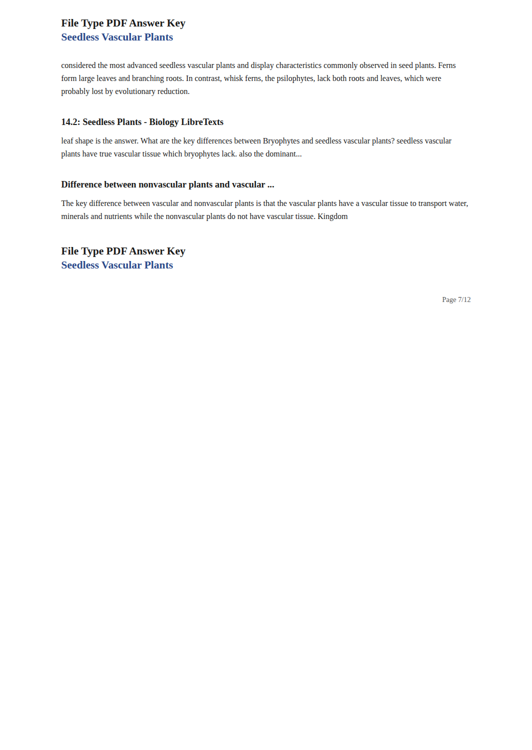File Type PDF Answer Key Seedless Vascular Plants
considered the most advanced seedless vascular plants and display characteristics commonly observed in seed plants. Ferns form large leaves and branching roots. In contrast, whisk ferns, the psilophytes, lack both roots and leaves, which were probably lost by evolutionary reduction.
14.2: Seedless Plants - Biology LibreTexts
leaf shape is the answer. What are the key differences between Bryophytes and seedless vascular plants? seedless vascular plants have true vascular tissue which bryophytes lack. also the dominant...
Difference between nonvascular plants and vascular ...
The key difference between vascular and nonvascular plants is that the vascular plants have a vascular tissue to transport water, minerals and nutrients while the nonvascular plants do not have vascular tissue. Kingdom
File Type PDF Answer Key Seedless Vascular Plants
Page 7/12